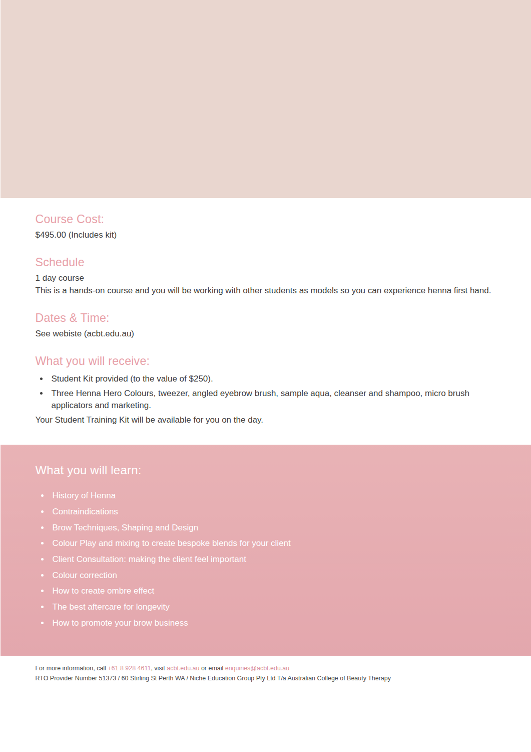Course Cost:
$495.00 (Includes kit)
Schedule
1 day course
This is a hands-on course and you will be working with other students as models so you can experience henna first hand.
Dates & Time:
See webiste (acbt.edu.au)
What you will receive:
Student Kit provided (to the value of $250).
Three Henna Hero Colours, tweezer, angled eyebrow brush, sample aqua, cleanser and shampoo, micro brush applicators and marketing.
Your Student Training Kit will be available for you on the day.
What you will learn:
History of Henna
Contraindications
Brow Techniques, Shaping and Design
Colour Play and mixing to create bespoke blends for your client
Client Consultation: making the client feel important
Colour correction
How to create ombre effect
The best aftercare for longevity
How to promote your brow business
For more information, call +61 8 928 4611, visit acbt.edu.au or email enquiries@acbt.edu.au
RTO Provider Number 51373 / 60 Stirling St Perth WA / Niche Education Group Pty Ltd T/a Australian College of Beauty Therapy